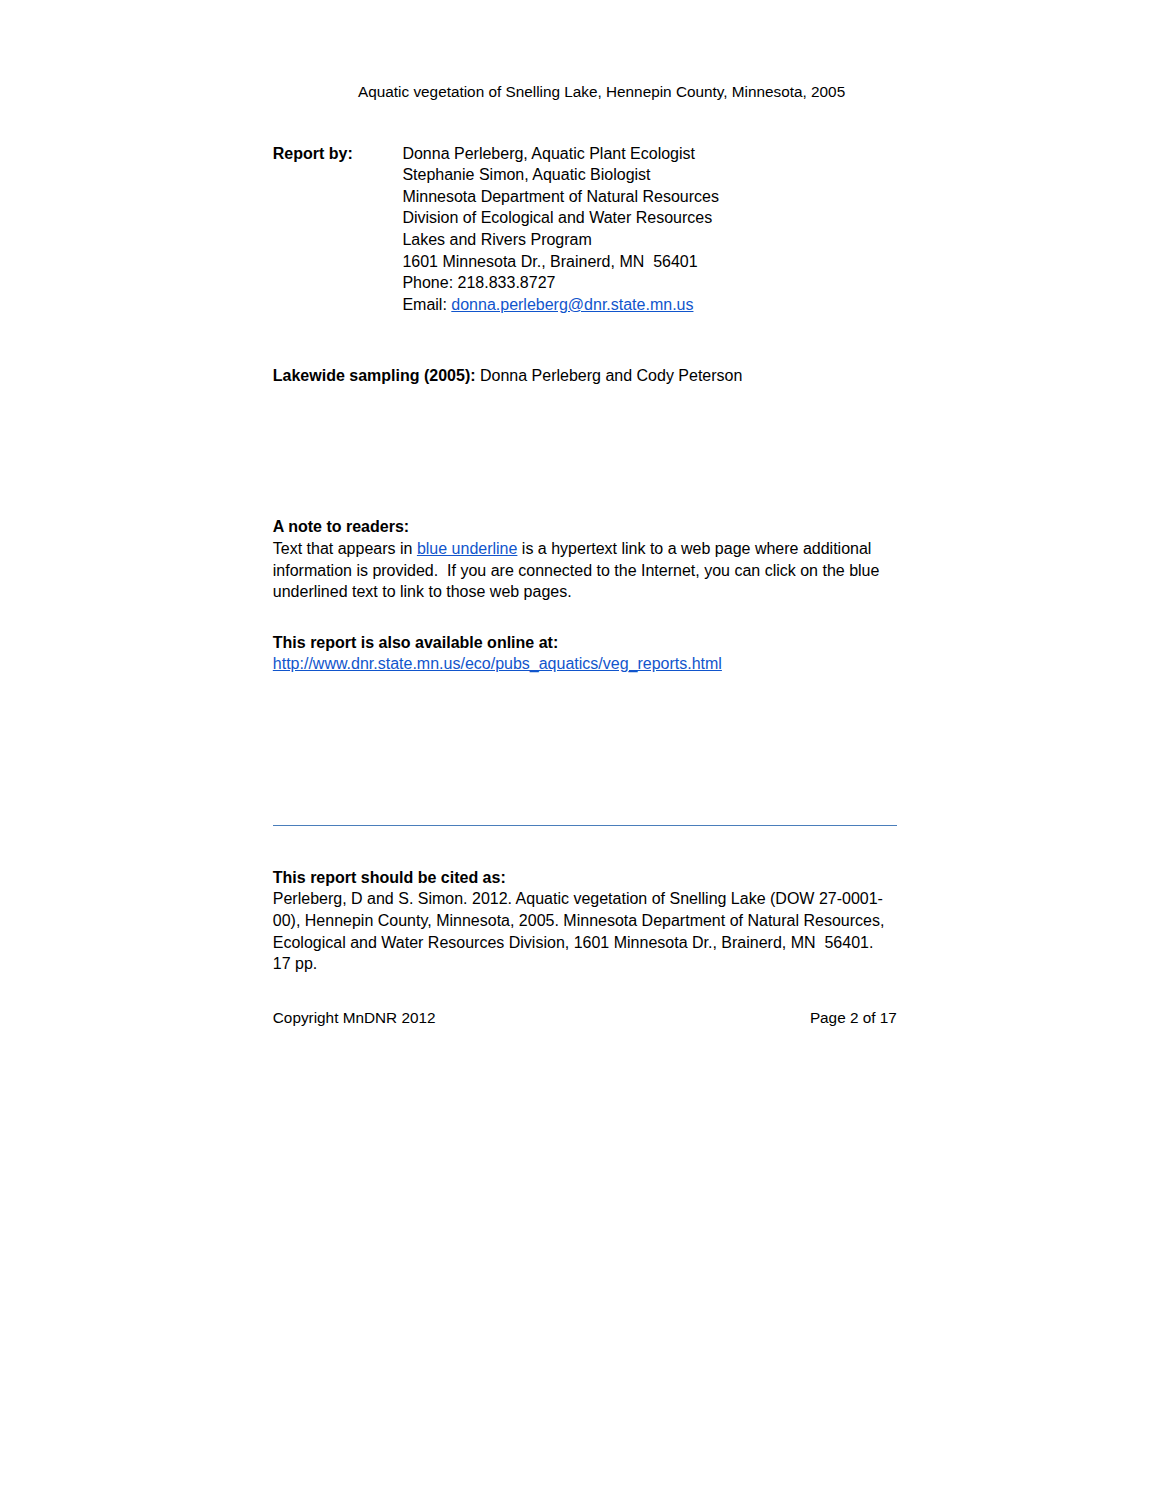Aquatic vegetation of Snelling Lake, Hennepin County, Minnesota, 2005
Report by:
Donna Perleberg, Aquatic Plant Ecologist
Stephanie Simon, Aquatic Biologist
Minnesota Department of Natural Resources
Division of Ecological and Water Resources
Lakes and Rivers Program
1601 Minnesota Dr., Brainerd, MN 56401
Phone: 218.833.8727
Email: donna.perleberg@dnr.state.mn.us
Lakewide sampling (2005): Donna Perleberg and Cody Peterson
A note to readers:
Text that appears in blue underline is a hypertext link to a web page where additional information is provided. If you are connected to the Internet, you can click on the blue underlined text to link to those web pages.
This report is also available online at:
http://www.dnr.state.mn.us/eco/pubs_aquatics/veg_reports.html
This report should be cited as:
Perleberg, D and S. Simon. 2012. Aquatic vegetation of Snelling Lake (DOW 27-0001-00), Hennepin County, Minnesota, 2005. Minnesota Department of Natural Resources, Ecological and Water Resources Division, 1601 Minnesota Dr., Brainerd, MN 56401. 17 pp.
Copyright MnDNR 2012
Page 2 of 17